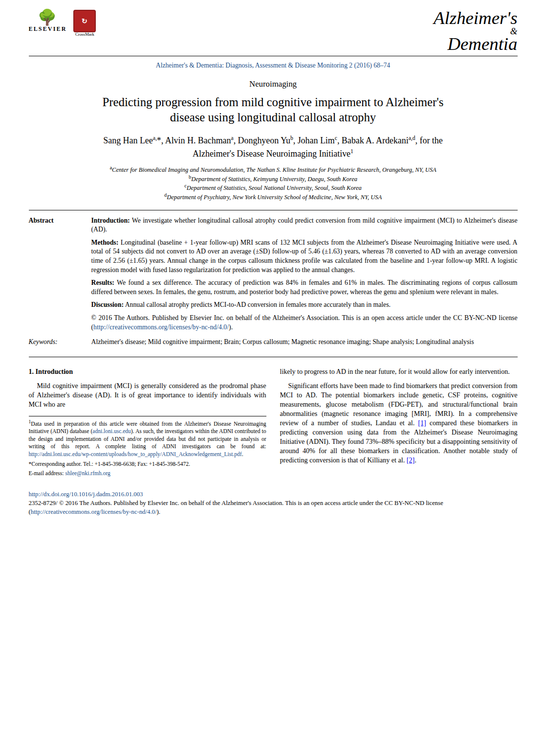🌳
ELSEVIER
↻
CrossMark
Alzheimer's & Dementia
Alzheimer's & Dementia: Diagnosis, Assessment & Disease Monitoring 2 (2016) 68–74
Neuroimaging
Predicting progression from mild cognitive impairment to Alzheimer's
disease using longitudinal callosal atrophy
Sang Han Leea,*, Alvin H. Bachmana, Donghyeon Yub, Johan Limc, Babak A. Ardekania,d, for the
Alzheimer's Disease Neuroimaging Initiative1
aCenter for Biomedical Imaging and Neuromodulation, The Nathan S. Kline Institute for Psychiatric Research, Orangeburg, NY, USA
bDepartment of Statistics, Keimyung University, Daegu, South Korea
cDepartment of Statistics, Seoul National University, Seoul, South Korea
dDepartment of Psychiatry, New York University School of Medicine, New York, NY, USA
Abstract
Introduction: We investigate whether longitudinal callosal atrophy could predict conversion from mild cognitive impairment (MCI) to Alzheimer's disease (AD).
Methods: Longitudinal (baseline + 1-year follow-up) MRI scans of 132 MCI subjects from the Alzheimer's Disease Neuroimaging Initiative were used. A total of 54 subjects did not convert to AD over an average (±SD) follow-up of 5.46 (±1.63) years, whereas 78 converted to AD with an average conversion time of 2.56 (±1.65) years. Annual change in the corpus callosum thickness profile was calculated from the baseline and 1-year follow-up MRI. A logistic regression model with fused lasso regularization for prediction was applied to the annual changes.
Results: We found a sex difference. The accuracy of prediction was 84% in females and 61% in males. The discriminating regions of corpus callosum differed between sexes. In females, the genu, rostrum, and posterior body had predictive power, whereas the genu and splenium were relevant in males.
Discussion: Annual callosal atrophy predicts MCI-to-AD conversion in females more accurately than in males.
© 2016 The Authors. Published by Elsevier Inc. on behalf of the Alzheimer's Association. This is an open access article under the CC BY-NC-ND license (http://creativecommons.org/licenses/by-nc-nd/4.0/).
Keywords:
Alzheimer's disease; Mild cognitive impairment; Brain; Corpus callosum; Magnetic resonance imaging; Shape analysis; Longitudinal analysis
1. Introduction
Mild cognitive impairment (MCI) is generally considered as the prodromal phase of Alzheimer's disease (AD). It is of great importance to identify individuals with MCI who are
1Data used in preparation of this article were obtained from the Alzheimer's Disease Neuroimaging Initiative (ADNI) database (adni.loni.usc.edu). As such, the investigators within the ADNI contributed to the design and implementation of ADNI and/or provided data but did not participate in analysis or writing of this report. A complete listing of ADNI investigators can be found at: http://adni.loni.usc.edu/wp-content/uploads/how_to_apply/ADNI_Acknowledgement_List.pdf.
*Corresponding author. Tel.: +1-845-398-6638; Fax: +1-845-398-5472.
E-mail address: shlee@nki.rfmh.org
likely to progress to AD in the near future, for it would allow for early intervention.
Significant efforts have been made to find biomarkers that predict conversion from MCI to AD. The potential biomarkers include genetic, CSF proteins, cognitive measurements, glucose metabolism (FDG-PET), and structural/functional brain abnormalities (magnetic resonance imaging [MRI], fMRI). In a comprehensive review of a number of studies, Landau et al. [1] compared these biomarkers in predicting conversion using data from the Alzheimer's Disease Neuroimaging Initiative (ADNI). They found 73%–88% specificity but a disappointing sensitivity of around 40% for all these biomarkers in classification. Another notable study of predicting conversion is that of Killiany et al. [2].
http://dx.doi.org/10.1016/j.dadm.2016.01.003
2352-8729/ © 2016 The Authors. Published by Elsevier Inc. on behalf of the Alzheimer's Association. This is an open access article under the CC BY-NC-ND license (http://creativecommons.org/licenses/by-nc-nd/4.0/).